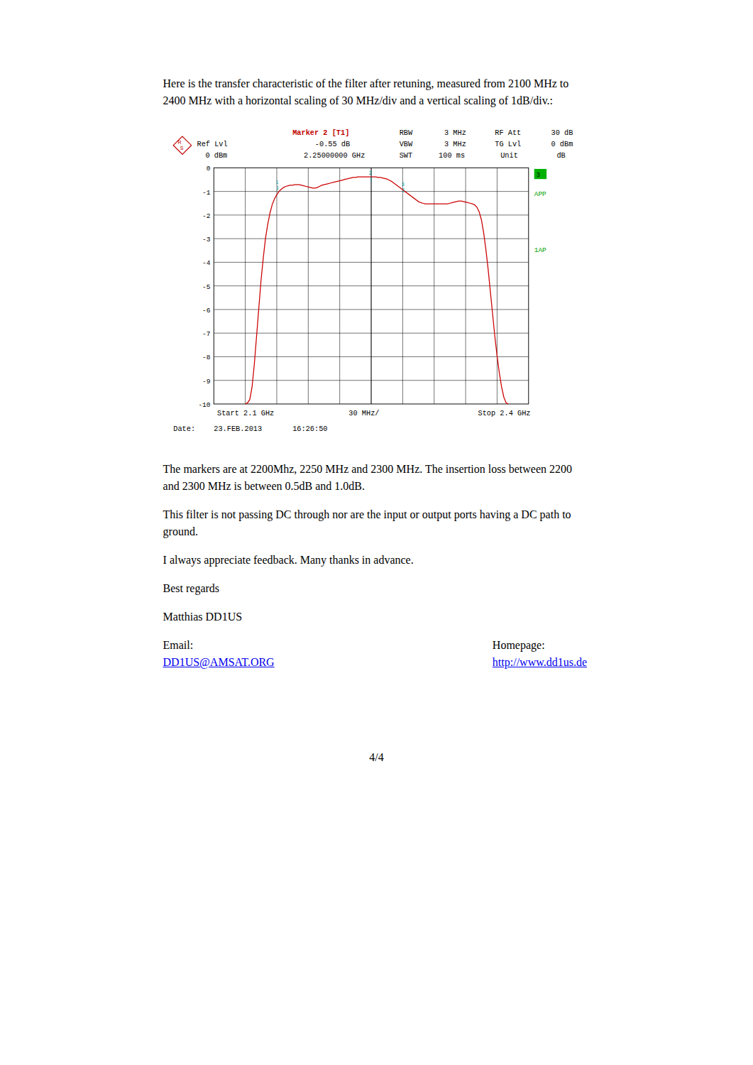Here is the transfer characteristic of the filter after retuning, measured from 2100 MHz to 2400 MHz with a horizontal scaling of 30 MHz/div and a vertical scaling of 1dB/div.:
R S Marker 2 [T1] RBW 3 MHz RF Att 30 dB Ref Lvl -0.55 dB VBW 3 MHz TG Lvl 0 dBm 0 dBm 2.25000000 GHz SWT 100 ms Unit dB 0 -1 -2 -3 -4 -5 -6 -7 -8 -9 -10 1 2 3 3 APP 1AP Start 2.1 GHz 30 MHz/ Stop 2.4 GHz Date: 23.FEB.2013 16:26:50
The markers are at 2200Mhz, 2250 MHz and 2300 MHz. The insertion loss between 2200 and 2300 MHz is between 0.5dB and 1.0dB.
This filter is not passing DC through nor are the input or output ports having a DC path to ground.
I always appreciate feedback. Many thanks in advance.
Best regards
Matthias DD1US
Email: DD1US@AMSAT.ORG Homepage: http://www.dd1us.de
4/4